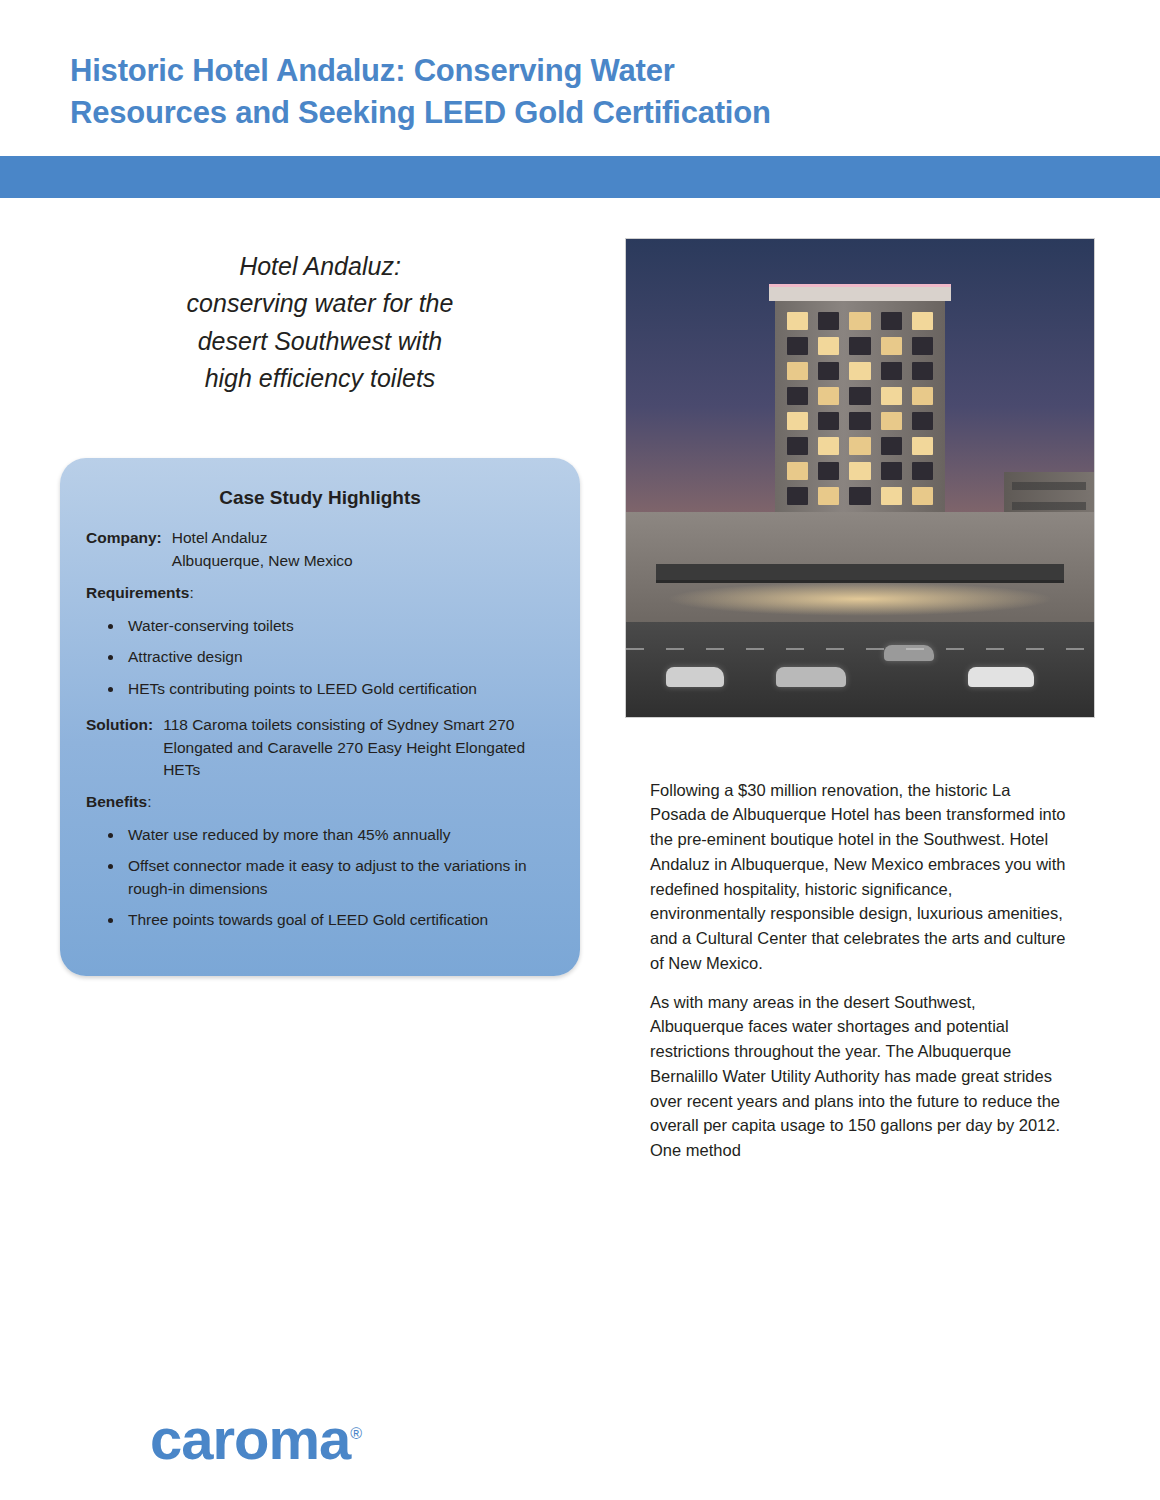Historic Hotel Andaluz: Conserving Water
Resources and Seeking LEED Gold Certification
Hotel Andaluz:
conserving water for the
desert Southwest with
high efficiency toilets
Case Study Highlights
Company:
Hotel Andaluz
Albuquerque, New Mexico
Requirements:
Water-conserving toilets
Attractive design
HETs contributing points to LEED Gold certification
Solution:
118 Caroma toilets consisting of Sydney Smart 270 Elongated and Caravelle 270 Easy Height Elongated HETs
Benefits:
Water use reduced by more than 45% annually
Offset connector made it easy to adjust to the variations in rough-in dimensions
Three points towards goal of LEED Gold certification
Following a $30 million renovation, the historic La Posada de Albuquerque Hotel has been transformed into the pre-eminent boutique hotel in the Southwest. Hotel Andaluz in Albuquerque, New Mexico embraces you with redefined hospitality, historic significance, environmentally responsible design, luxurious amenities, and a Cultural Center that celebrates the arts and culture of New Mexico.
As with many areas in the desert Southwest, Albuquerque faces water shortages and potential restrictions throughout the year. The Albuquerque Bernalillo Water Utility Authority has made great strides over recent years and plans into the future to reduce the overall per capita usage to 150 gallons per day by 2012. One method
caroma®